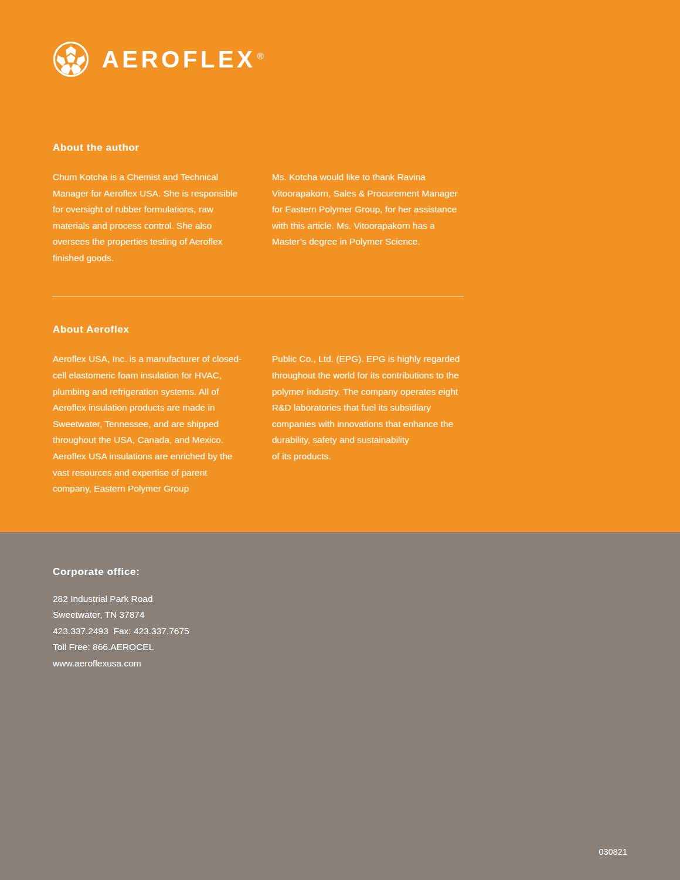AEROFLEX®
About the author
Chum Kotcha is a Chemist and Technical Manager for Aeroflex USA. She is responsible for oversight of rubber formulations, raw materials and process control. She also oversees the properties testing of Aeroflex finished goods.
Ms. Kotcha would like to thank Ravina Vitoorapakorn, Sales & Procurement Manager for Eastern Polymer Group, for her assistance with this article. Ms. Vitoorapakorn has a Master’s degree in Polymer Science.
About Aeroflex
Aeroflex USA, Inc. is a manufacturer of closed-cell elastomeric foam insulation for HVAC, plumbing and refrigeration systems. All of Aeroflex insulation products are made in Sweetwater, Tennessee, and are shipped throughout the USA, Canada, and Mexico. Aeroflex USA insulations are enriched by the vast resources and expertise of parent company, Eastern Polymer Group
Public Co., Ltd. (EPG). EPG is highly regarded throughout the world for its contributions to the polymer industry. The company operates eight R&D laboratories that fuel its subsidiary companies with innovations that enhance the durability, safety and sustainability
of its products.
Corporate office:
282 Industrial Park Road
Sweetwater, TN 37874
423.337.2493 Fax: 423.337.7675
Toll Free: 866.AEROCEL
www.aeroflexusa.com
030821